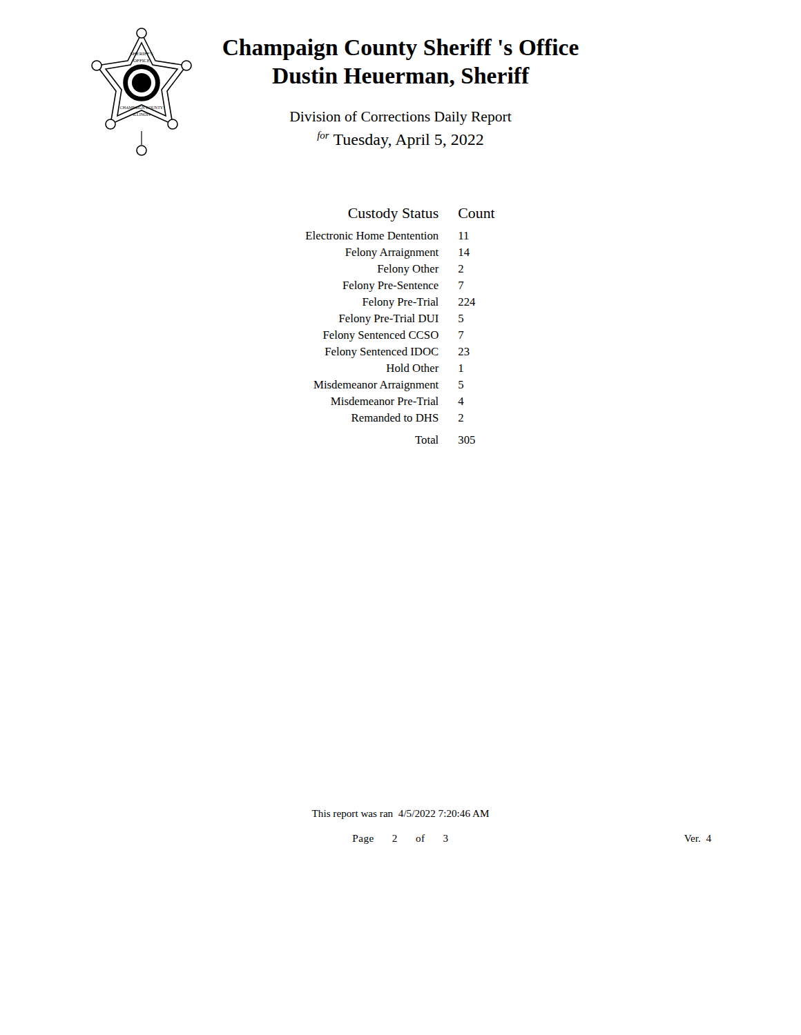SHERIFF'S OFFICE CHAMPAIGN COUNTY ILLINOIS
Champaign County Sheriff 's Office
Dustin Heuerman, Sheriff
Division of Corrections Daily Report
for Tuesday, April 5, 2022
| Custody Status | Count |
| --- | --- |
| Electronic Home Dentention | 11 |
| Felony Arraignment | 14 |
| Felony Other | 2 |
| Felony Pre-Sentence | 7 |
| Felony Pre-Trial | 224 |
| Felony Pre-Trial DUI | 5 |
| Felony Sentenced CCSO | 7 |
| Felony Sentenced IDOC | 23 |
| Hold Other | 1 |
| Misdemeanor Arraignment | 5 |
| Misdemeanor Pre-Trial | 4 |
| Remanded to DHS | 2 |
| Total | 305 |
This report was ran 4/5/2022 7:20:46 AM
Page2 of3 Ver. 4